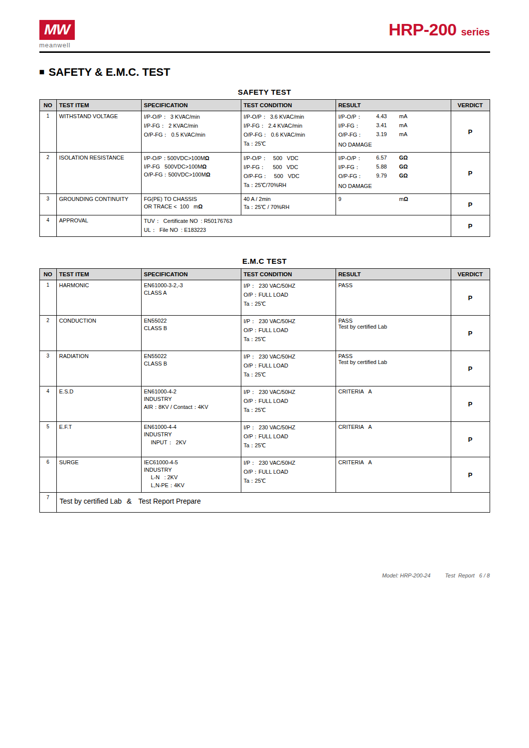MW
meanwell
HRP-200 series
SAFETY & E.M.C. TEST
SAFETY TEST
| NO | TEST ITEM | SPECIFICATION | TEST CONDITION | RESULT | VERDICT |
| --- | --- | --- | --- | --- | --- |
| 1 | WITHSTAND VOLTAGE | I/P-O/P： 3 KVAC/min I/P-FG： 2 KVAC/min O/P-FG： 0.5 KVAC/min | I/P-O/P： 3.6 KVAC/min I/P-FG： 2.4 KVAC/min O/P-FG： 0.6 KVAC/min Ta：25℃ | I/P-O/P： 4.43 mA I/P-FG： 3.41 mA O/P-FG： 3.19 mA NO DAMAGE | P |
| 2 | ISOLATION RESISTANCE | I/P-O/P：500VDC>100M Ω I/P-FG 500VDC>100M Ω O/P-FG：500VDC>100M Ω | I/P-O/P： 500 VDC I/P-FG： 500 VDC O/P-FG： 500 VDC Ta：25℃/70%RH | I/P-O/P： 6.57 GΩ I/P-FG： 5.88 GΩ O/P-FG： 9.79 GΩ NO DAMAGE | P |
| 3 | GROUNDING CONTINUITY | FG(PE) TO CHASSIS OR TRACE < 100 m Ω | 40 A / 2min Ta：25℃ / 70%RH | 9 m Ω | P |
| 4 | APPROVAL | TUV： Certificate NO : R50176763 UL： File NO : E183223 | P |
E.M.C TEST
| NO | TEST ITEM | SPECIFICATION | TEST CONDITION | RESULT | VERDICT |
| --- | --- | --- | --- | --- | --- |
| 1 | HARMONIC | EN61000-3-2,-3 CLASS A | I/P： 230 VAC/50HZ O/P：FULL LOAD Ta：25℃ | PASS | P |
| 2 | CONDUCTION | EN55022 CLASS B | I/P： 230 VAC/50HZ O/P：FULL LOAD Ta：25℃ | PASS Test by certified Lab | P |
| 3 | RADIATION | EN55022 CLASS B | I/P： 230 VAC/50HZ O/P：FULL LOAD Ta：25℃ | PASS Test by certified Lab | P |
| 4 | E.S.D | EN61000-4-2 INDUSTRY AIR：8KV / Contact：4KV | I/P： 230 VAC/50HZ O/P：FULL LOAD Ta：25℃ | CRITERIA A | P |
| 5 | E.F.T | EN61000-4-4 INDUSTRY INPUT： 2KV | I/P： 230 VAC/50HZ O/P：FULL LOAD Ta：25℃ | CRITERIA A | P |
| 6 | SURGE | IEC61000-4-5 INDUSTRY L-N : 2KV L,N-PE：4KV | I/P： 230 VAC/50HZ O/P：FULL LOAD Ta：25℃ | CRITERIA A | P |
| 7 | Test by certified Lab & Test Report Prepare |
Model: HRP-200-24 Test Report 6 / 8